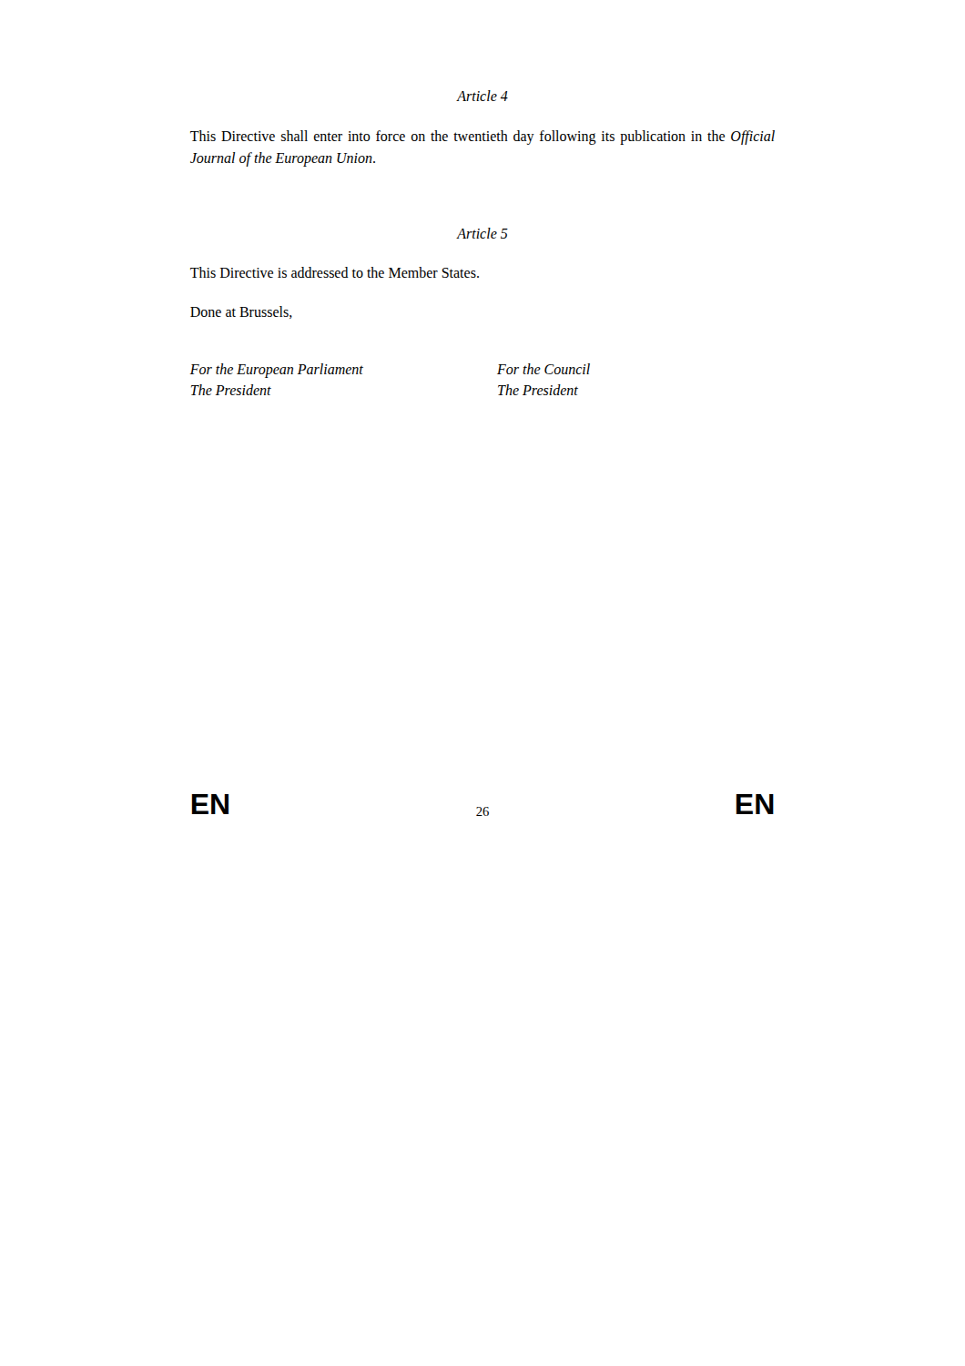Article 4
This Directive shall enter into force on the twentieth day following its publication in the Official Journal of the European Union.
Article 5
This Directive is addressed to the Member States.
Done at Brussels,
For the European Parliament
The President
For the Council
The President
EN
26
EN